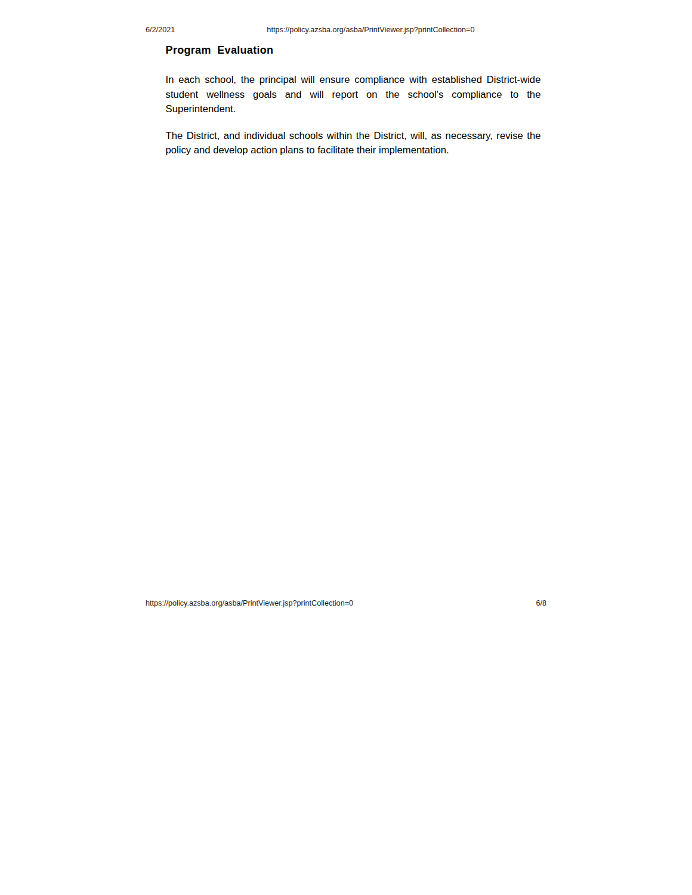6/2/2021 https://policy.azsba.org/asba/PrintViewer.jsp?printCollection=0
Program Evaluation
In each school, the principal will ensure compliance with established District-wide student wellness goals and will report on the school's compliance to the Superintendent.
The District, and individual schools within the District, will, as necessary, revise the policy and develop action plans to facilitate their implementation.
https://policy.azsba.org/asba/PrintViewer.jsp?printCollection=0 6/8